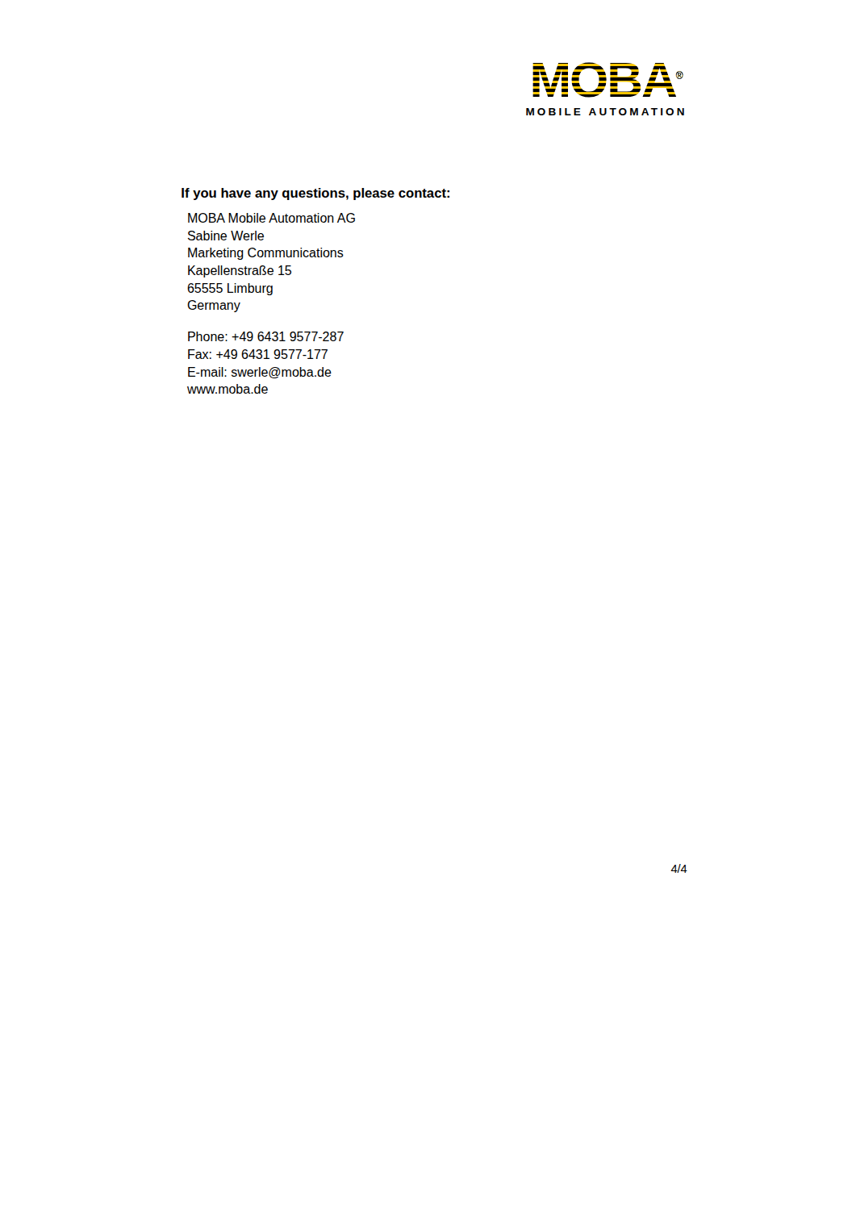MOBA®
MOBILE AUTOMATION
If you have any questions, please contact:
MOBA Mobile Automation AG
Sabine Werle
Marketing Communications
Kapellenstraße 15
65555 Limburg
Germany
Phone: +49 6431 9577-287
Fax: +49 6431 9577-177
E-mail: swerle@moba.de
www.moba.de
4/4